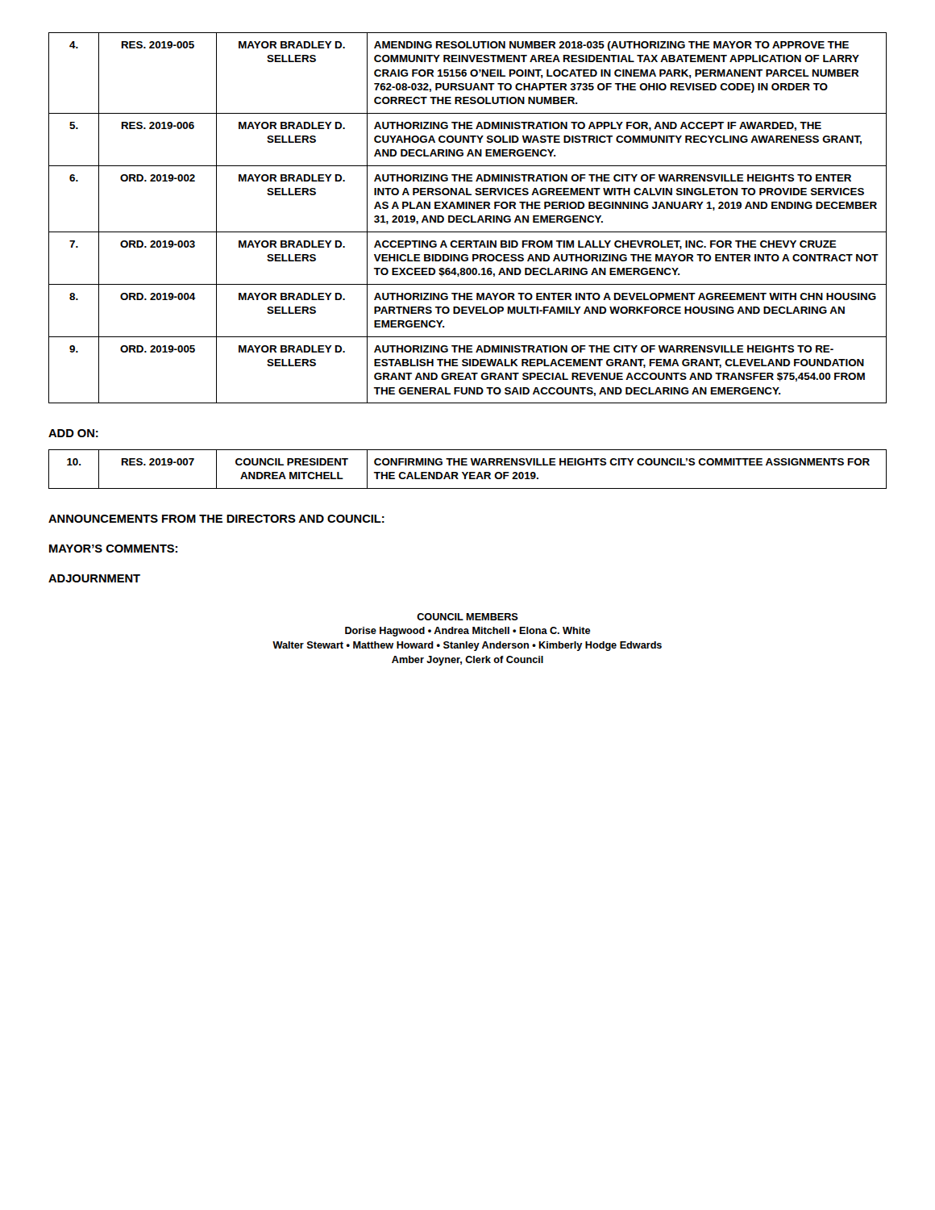| 4. | RES. 2019-005 | MAYOR BRADLEY D. SELLERS | AMENDING RESOLUTION NUMBER 2018-035 (AUTHORIZING THE MAYOR TO APPROVE THE COMMUNITY REINVESTMENT AREA RESIDENTIAL TAX ABATEMENT APPLICATION OF LARRY CRAIG FOR 15156 O’NEIL POINT, LOCATED IN CINEMA PARK, PERMANENT PARCEL NUMBER 762-08-032, PURSUANT TO CHAPTER 3735 OF THE OHIO REVISED CODE) IN ORDER TO CORRECT THE RESOLUTION NUMBER. |
| 5. | RES. 2019-006 | MAYOR BRADLEY D. SELLERS | AUTHORIZING THE ADMINISTRATION TO APPLY FOR, AND ACCEPT IF AWARDED, THE CUYAHOGA COUNTY SOLID WASTE DISTRICT COMMUNITY RECYCLING AWARENESS GRANT, AND DECLARING AN EMERGENCY. |
| 6. | ORD. 2019-002 | MAYOR BRADLEY D. SELLERS | AUTHORIZING THE ADMINISTRATION OF THE CITY OF WARRENSVILLE HEIGHTS TO ENTER INTO A PERSONAL SERVICES AGREEMENT WITH CALVIN SINGLETON TO PROVIDE SERVICES AS A PLAN EXAMINER FOR THE PERIOD BEGINNING JANUARY 1, 2019 AND ENDING DECEMBER 31, 2019, AND DECLARING AN EMERGENCY. |
| 7. | ORD. 2019-003 | MAYOR BRADLEY D. SELLERS | ACCEPTING A CERTAIN BID FROM TIM LALLY CHEVROLET, INC. FOR THE CHEVY CRUZE VEHICLE BIDDING PROCESS AND AUTHORIZING THE MAYOR TO ENTER INTO A CONTRACT NOT TO EXCEED $64,800.16, AND DECLARING AN EMERGENCY. |
| 8. | ORD. 2019-004 | MAYOR BRADLEY D. SELLERS | AUTHORIZING THE MAYOR TO ENTER INTO A DEVELOPMENT AGREEMENT WITH CHN HOUSING PARTNERS TO DEVELOP MULTI-FAMILY AND WORKFORCE HOUSING AND DECLARING AN EMERGENCY. |
| 9. | ORD. 2019-005 | MAYOR BRADLEY D. SELLERS | AUTHORIZING THE ADMINISTRATION OF THE CITY OF WARRENSVILLE HEIGHTS TO RE-ESTABLISH THE SIDEWALK REPLACEMENT GRANT, FEMA GRANT, CLEVELAND FOUNDATION GRANT AND GREAT GRANT SPECIAL REVENUE ACCOUNTS AND TRANSFER $75,454.00 FROM THE GENERAL FUND TO SAID ACCOUNTS, AND DECLARING AN EMERGENCY. |
ADD ON:
| 10. | RES. 2019-007 | COUNCIL PRESIDENT ANDREA MITCHELL | CONFIRMING THE WARRENSVILLE HEIGHTS CITY COUNCIL’S COMMITTEE ASSIGNMENTS FOR THE CALENDAR YEAR OF 2019. |
ANNOUNCEMENTS FROM THE DIRECTORS AND COUNCIL:
MAYOR’S COMMENTS:
ADJOURNMENT
COUNCIL MEMBERS
Dorise Hagwood • Andrea Mitchell • Elona C. White
Walter Stewart • Matthew Howard • Stanley Anderson • Kimberly Hodge Edwards
Amber Joyner, Clerk of Council